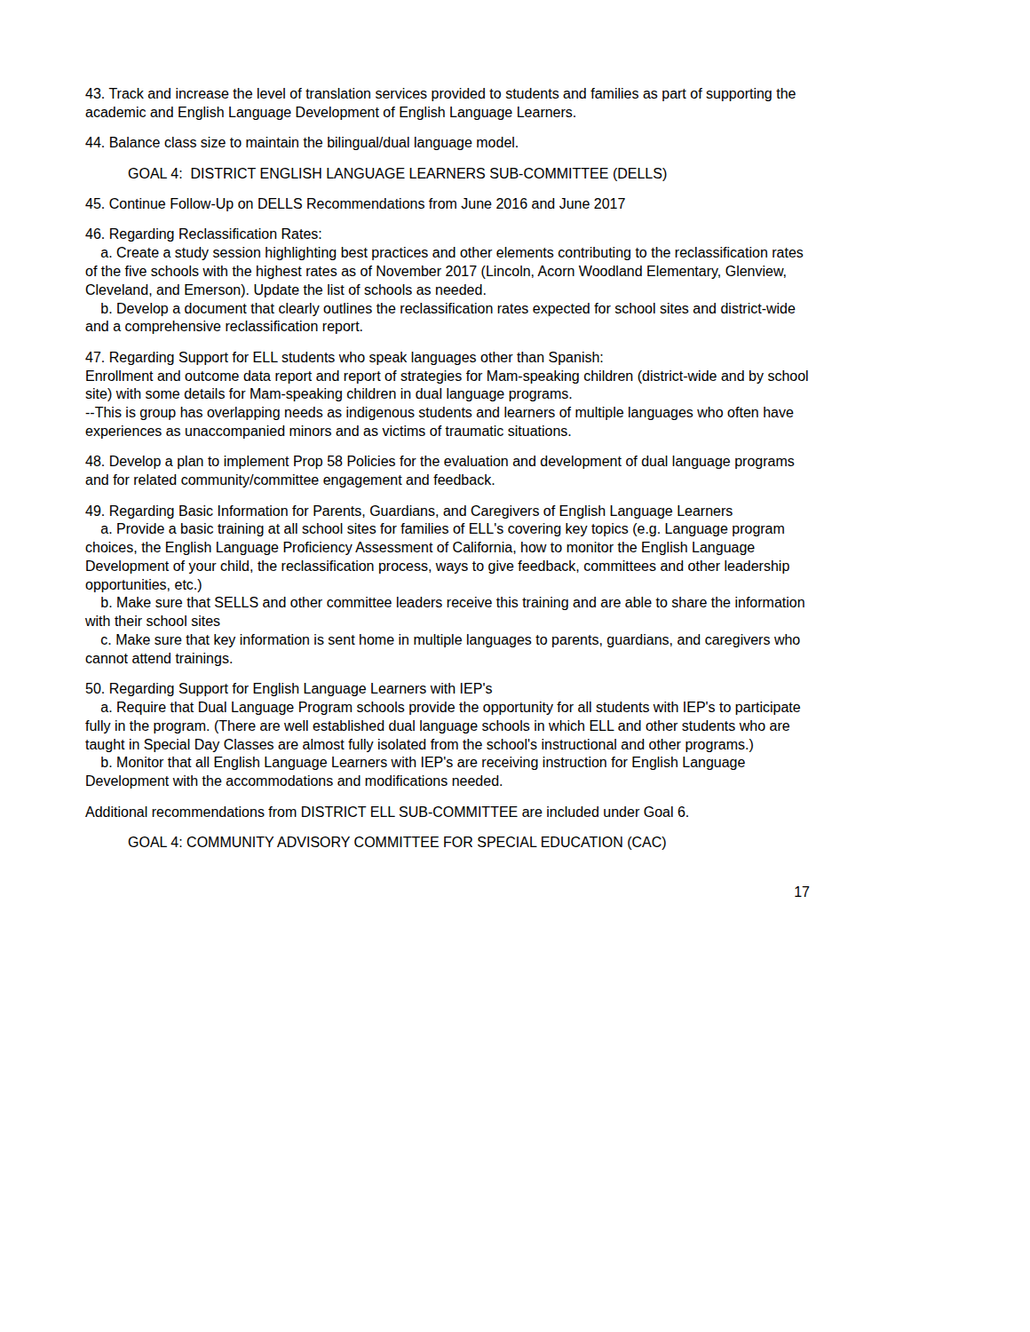43. Track and increase the level of translation services provided to students and families as part of supporting the academic and English Language Development of English Language Learners.
44. Balance class size to maintain the bilingual/dual language model.
GOAL 4: DISTRICT ENGLISH LANGUAGE LEARNERS SUB-COMMITTEE (DELLS)
45. Continue Follow-Up on DELLS Recommendations from June 2016 and June 2017
46. Regarding Reclassification Rates:
a. Create a study session highlighting best practices and other elements contributing to the reclassification rates of the five schools with the highest rates as of November 2017 (Lincoln, Acorn Woodland Elementary, Glenview, Cleveland, and Emerson). Update the list of schools as needed.
b. Develop a document that clearly outlines the reclassification rates expected for school sites and district-wide and a comprehensive reclassification report.
47. Regarding Support for ELL students who speak languages other than Spanish:
Enrollment and outcome data report and report of strategies for Mam-speaking children (district-wide and by school site) with some details for Mam-speaking children in dual language programs.
--This is group has overlapping needs as indigenous students and learners of multiple languages who often have experiences as unaccompanied minors and as victims of traumatic situations.
48. Develop a plan to implement Prop 58 Policies for the evaluation and development of dual language programs and for related community/committee engagement and feedback.
49. Regarding Basic Information for Parents, Guardians, and Caregivers of English Language Learners
a. Provide a basic training at all school sites for families of ELL's covering key topics (e.g. Language program choices, the English Language Proficiency Assessment of California, how to monitor the English Language Development of your child, the reclassification process, ways to give feedback, committees and other leadership opportunities, etc.)
b. Make sure that SELLS and other committee leaders receive this training and are able to share the information with their school sites
c. Make sure that key information is sent home in multiple languages to parents, guardians, and caregivers who cannot attend trainings.
50. Regarding Support for English Language Learners with IEP's
a. Require that Dual Language Program schools provide the opportunity for all students with IEP's to participate fully in the program. (There are well established dual language schools in which ELL and other students who are taught in Special Day Classes are almost fully isolated from the school's instructional and other programs.)
b. Monitor that all English Language Learners with IEP's are receiving instruction for English Language Development with the accommodations and modifications needed.
Additional recommendations from DISTRICT ELL SUB-COMMITTEE are included under Goal 6.
GOAL 4: COMMUNITY ADVISORY COMMITTEE FOR SPECIAL EDUCATION (CAC)
17